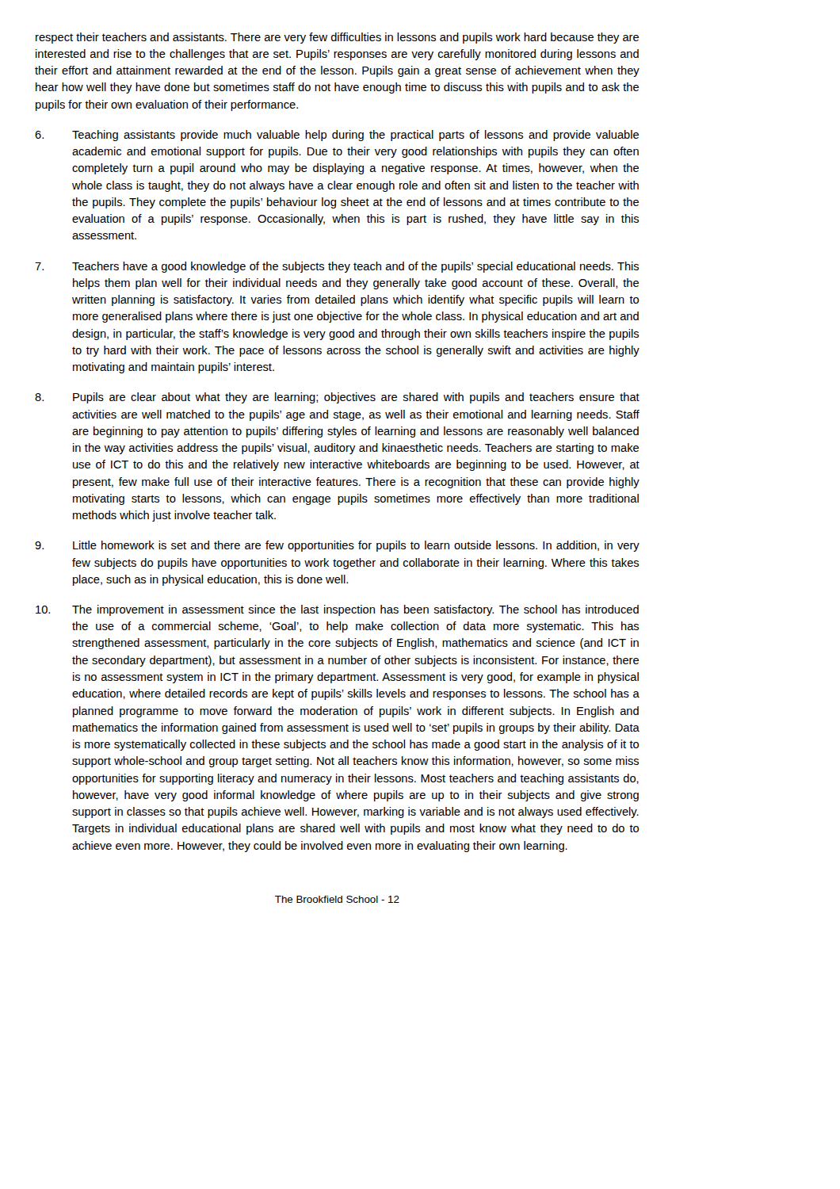respect their teachers and assistants. There are very few difficulties in lessons and pupils work hard because they are interested and rise to the challenges that are set. Pupils’ responses are very carefully monitored during lessons and their effort and attainment rewarded at the end of the lesson. Pupils gain a great sense of achievement when they hear how well they have done but sometimes staff do not have enough time to discuss this with pupils and to ask the pupils for their own evaluation of their performance.
6. Teaching assistants provide much valuable help during the practical parts of lessons and provide valuable academic and emotional support for pupils. Due to their very good relationships with pupils they can often completely turn a pupil around who may be displaying a negative response. At times, however, when the whole class is taught, they do not always have a clear enough role and often sit and listen to the teacher with the pupils. They complete the pupils’ behaviour log sheet at the end of lessons and at times contribute to the evaluation of a pupils’ response. Occasionally, when this is part is rushed, they have little say in this assessment.
7. Teachers have a good knowledge of the subjects they teach and of the pupils’ special educational needs. This helps them plan well for their individual needs and they generally take good account of these. Overall, the written planning is satisfactory. It varies from detailed plans which identify what specific pupils will learn to more generalised plans where there is just one objective for the whole class. In physical education and art and design, in particular, the staff’s knowledge is very good and through their own skills teachers inspire the pupils to try hard with their work. The pace of lessons across the school is generally swift and activities are highly motivating and maintain pupils’ interest.
8. Pupils are clear about what they are learning; objectives are shared with pupils and teachers ensure that activities are well matched to the pupils’ age and stage, as well as their emotional and learning needs. Staff are beginning to pay attention to pupils’ differing styles of learning and lessons are reasonably well balanced in the way activities address the pupils’ visual, auditory and kinaesthetic needs. Teachers are starting to make use of ICT to do this and the relatively new interactive whiteboards are beginning to be used. However, at present, few make full use of their interactive features. There is a recognition that these can provide highly motivating starts to lessons, which can engage pupils sometimes more effectively than more traditional methods which just involve teacher talk.
9. Little homework is set and there are few opportunities for pupils to learn outside lessons. In addition, in very few subjects do pupils have opportunities to work together and collaborate in their learning. Where this takes place, such as in physical education, this is done well.
10. The improvement in assessment since the last inspection has been satisfactory. The school has introduced the use of a commercial scheme, ‘Goal’, to help make collection of data more systematic. This has strengthened assessment, particularly in the core subjects of English, mathematics and science (and ICT in the secondary department), but assessment in a number of other subjects is inconsistent. For instance, there is no assessment system in ICT in the primary department. Assessment is very good, for example in physical education, where detailed records are kept of pupils’ skills levels and responses to lessons. The school has a planned programme to move forward the moderation of pupils’ work in different subjects. In English and mathematics the information gained from assessment is used well to ‘set’ pupils in groups by their ability. Data is more systematically collected in these subjects and the school has made a good start in the analysis of it to support whole-school and group target setting. Not all teachers know this information, however, so some miss opportunities for supporting literacy and numeracy in their lessons. Most teachers and teaching assistants do, however, have very good informal knowledge of where pupils are up to in their subjects and give strong support in classes so that pupils achieve well. However, marking is variable and is not always used effectively. Targets in individual educational plans are shared well with pupils and most know what they need to do to achieve even more. However, they could be involved even more in evaluating their own learning.
The Brookfield School - 12